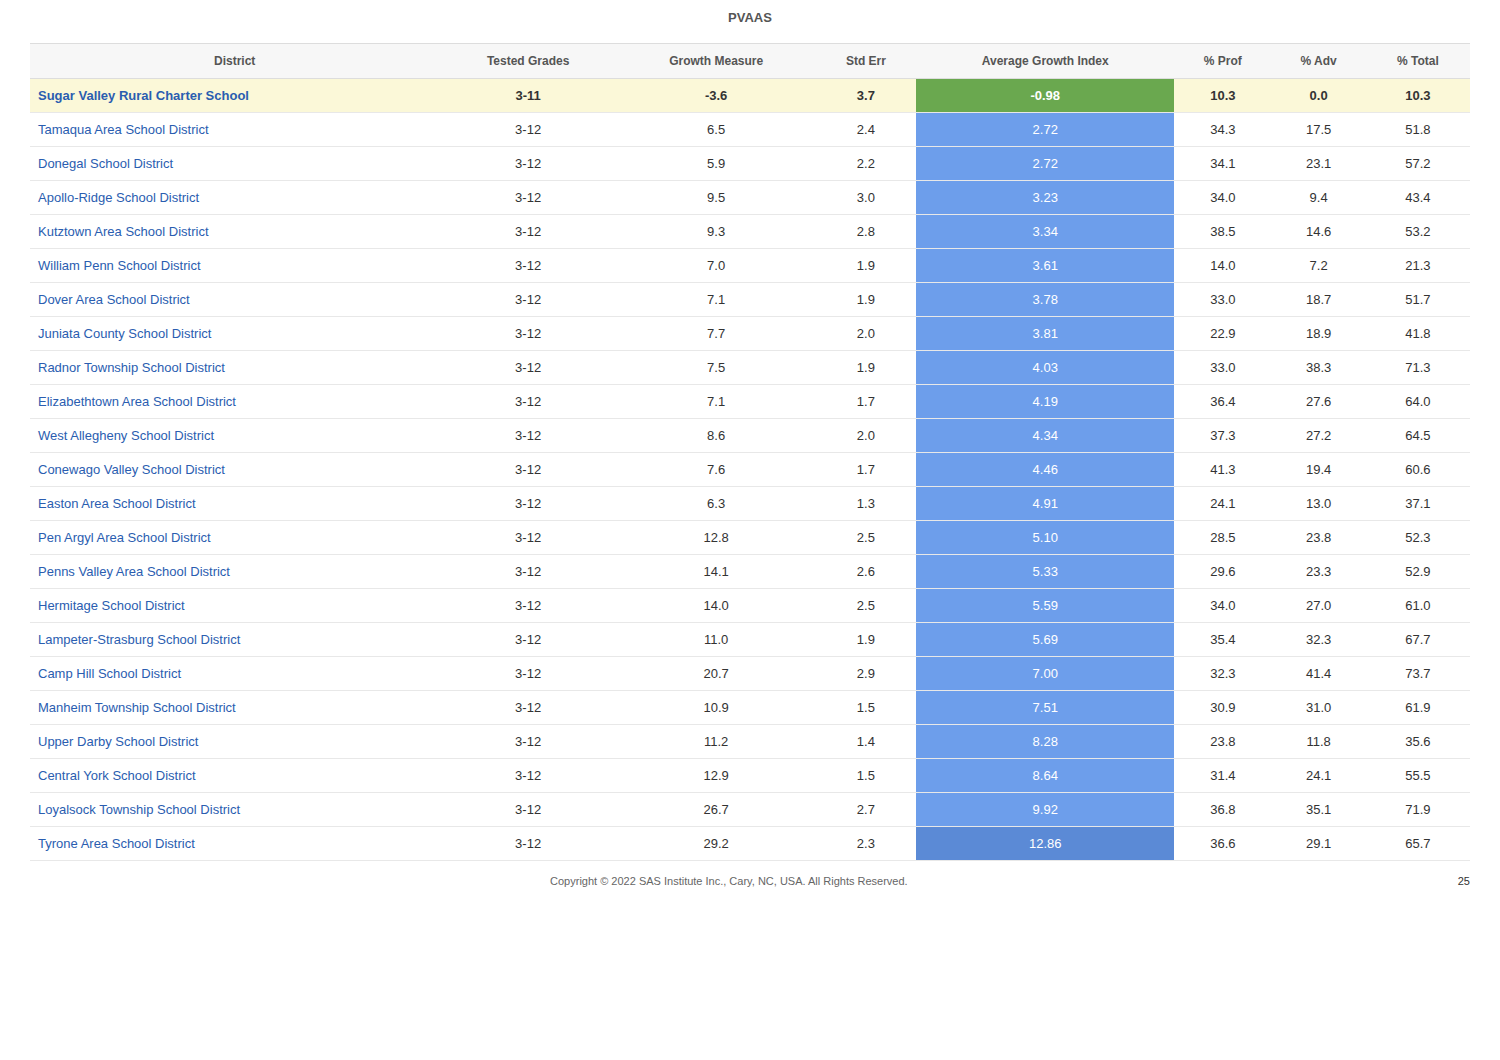PVAAS
| District | Tested Grades | Growth Measure | Std Err | Average Growth Index | % Prof | % Adv | % Total |
| --- | --- | --- | --- | --- | --- | --- | --- |
| Sugar Valley Rural Charter School | 3-11 | -3.6 | 3.7 | -0.98 | 10.3 | 0.0 | 10.3 |
| Tamaqua Area School District | 3-12 | 6.5 | 2.4 | 2.72 | 34.3 | 17.5 | 51.8 |
| Donegal School District | 3-12 | 5.9 | 2.2 | 2.72 | 34.1 | 23.1 | 57.2 |
| Apollo-Ridge School District | 3-12 | 9.5 | 3.0 | 3.23 | 34.0 | 9.4 | 43.4 |
| Kutztown Area School District | 3-12 | 9.3 | 2.8 | 3.34 | 38.5 | 14.6 | 53.2 |
| William Penn School District | 3-12 | 7.0 | 1.9 | 3.61 | 14.0 | 7.2 | 21.3 |
| Dover Area School District | 3-12 | 7.1 | 1.9 | 3.78 | 33.0 | 18.7 | 51.7 |
| Juniata County School District | 3-12 | 7.7 | 2.0 | 3.81 | 22.9 | 18.9 | 41.8 |
| Radnor Township School District | 3-12 | 7.5 | 1.9 | 4.03 | 33.0 | 38.3 | 71.3 |
| Elizabethtown Area School District | 3-12 | 7.1 | 1.7 | 4.19 | 36.4 | 27.6 | 64.0 |
| West Allegheny School District | 3-12 | 8.6 | 2.0 | 4.34 | 37.3 | 27.2 | 64.5 |
| Conewago Valley School District | 3-12 | 7.6 | 1.7 | 4.46 | 41.3 | 19.4 | 60.6 |
| Easton Area School District | 3-12 | 6.3 | 1.3 | 4.91 | 24.1 | 13.0 | 37.1 |
| Pen Argyl Area School District | 3-12 | 12.8 | 2.5 | 5.10 | 28.5 | 23.8 | 52.3 |
| Penns Valley Area School District | 3-12 | 14.1 | 2.6 | 5.33 | 29.6 | 23.3 | 52.9 |
| Hermitage School District | 3-12 | 14.0 | 2.5 | 5.59 | 34.0 | 27.0 | 61.0 |
| Lampeter-Strasburg School District | 3-12 | 11.0 | 1.9 | 5.69 | 35.4 | 32.3 | 67.7 |
| Camp Hill School District | 3-12 | 20.7 | 2.9 | 7.00 | 32.3 | 41.4 | 73.7 |
| Manheim Township School District | 3-12 | 10.9 | 1.5 | 7.51 | 30.9 | 31.0 | 61.9 |
| Upper Darby School District | 3-12 | 11.2 | 1.4 | 8.28 | 23.8 | 11.8 | 35.6 |
| Central York School District | 3-12 | 12.9 | 1.5 | 8.64 | 31.4 | 24.1 | 55.5 |
| Loyalsock Township School District | 3-12 | 26.7 | 2.7 | 9.92 | 36.8 | 35.1 | 71.9 |
| Tyrone Area School District | 3-12 | 29.2 | 2.3 | 12.86 | 36.6 | 29.1 | 65.7 |
Copyright © 2022 SAS Institute Inc., Cary, NC, USA. All Rights Reserved. 25